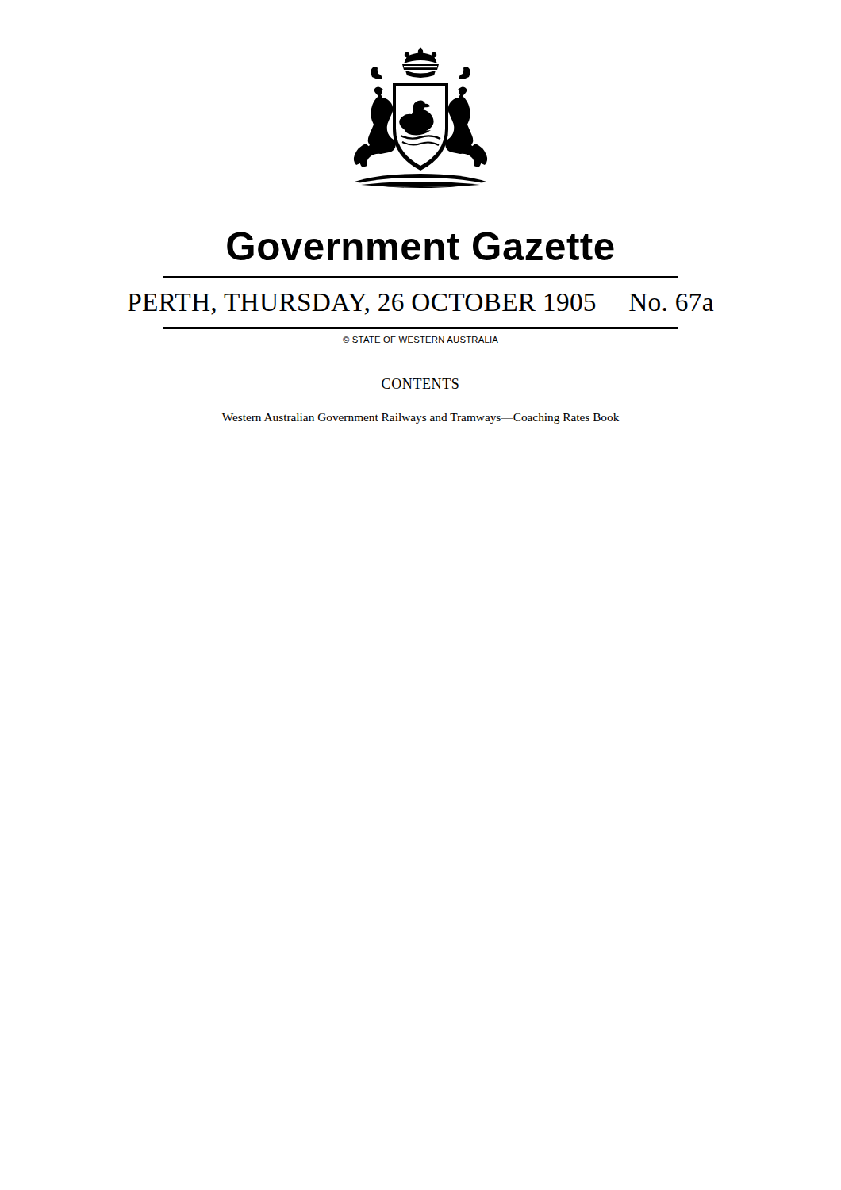Government Gazette
PERTH, THURSDAY, 26 OCTOBER 1905 No. 67a
© STATE OF WESTERN AUSTRALIA
CONTENTS
Western Australian Government Railways and Tramways—Coaching Rates Book